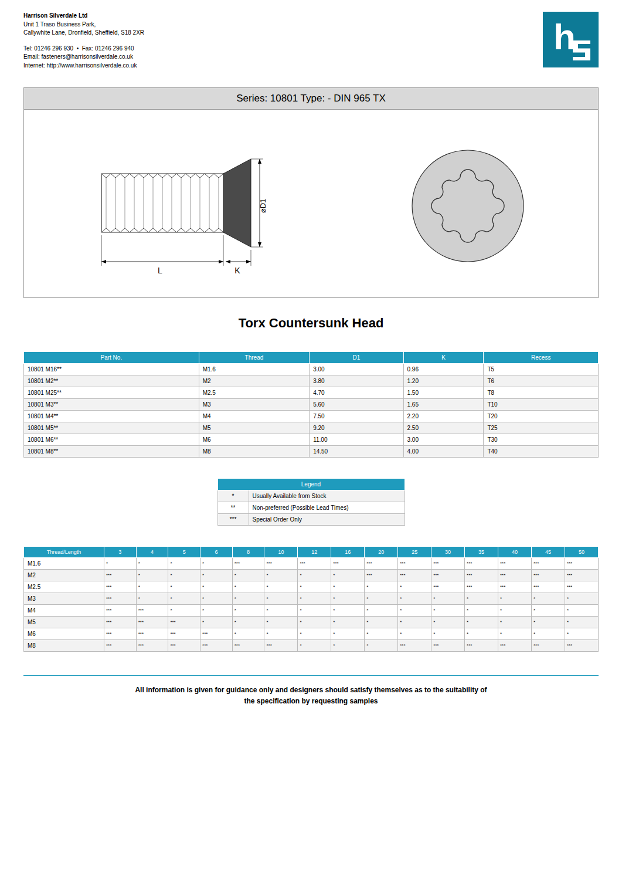Harrison Silverdale Ltd
Unit 1 Traso Business Park,
Callywhite Lane, Dronfield, Sheffield, S18 2XR
Tel: 01246 296 930 • Fax: 01246 296 940
Email: fasteners@harrisonsilverdale.co.uk
Internet: http://www.harrisonsilverdale.co.uk
h
Series: 10801 Type: - DIN 965 TX
⌀D1 L K
Torx Countersunk Head
| Part No. | Thread | D1 | K | Recess |
| --- | --- | --- | --- | --- |
| 10801 M16** | M1.6 | 3.00 | 0.96 | T5 |
| 10801 M2** | M2 | 3.80 | 1.20 | T6 |
| 10801 M25** | M2.5 | 4.70 | 1.50 | T8 |
| 10801 M3** | M3 | 5.60 | 1.65 | T10 |
| 10801 M4** | M4 | 7.50 | 2.20 | T20 |
| 10801 M5** | M5 | 9.20 | 2.50 | T25 |
| 10801 M6** | M6 | 11.00 | 3.00 | T30 |
| 10801 M8** | M8 | 14.50 | 4.00 | T40 |
| Legend |
| --- |
| * | Usually Available from Stock |
| ** | Non-preferred (Possible Lead Times) |
| *** | Special Order Only |
| Thread/Length | 3 | 4 | 5 | 6 | 8 | 10 | 12 | 16 | 20 | 25 | 30 | 35 | 40 | 45 | 50 |
| --- | --- | --- | --- | --- | --- | --- | --- | --- | --- | --- | --- | --- | --- | --- | --- |
| M1.6 | * | * | * | * | *** | *** | *** | *** | *** | *** | *** | *** | *** | *** | *** |
| M2 | *** | * | * | * | * | * | * | * | *** | *** | *** | *** | *** | *** | *** |
| M2.5 | *** | * | * | * | * | * | * | * | * | * | *** | *** | *** | *** | *** |
| M3 | *** | * | * | * | * | * | * | * | * | * | * | * | * | * | * |
| M4 | *** | *** | * | * | * | * | * | * | * | * | * | * | * | * | * |
| M5 | *** | *** | *** | * | * | * | * | * | * | * | * | * | * | * | * |
| M6 | *** | *** | *** | *** | * | * | * | * | * | * | * | * | * | * | * |
| M8 | *** | *** | *** | *** | *** | *** | * | * | * | *** | *** | *** | *** | *** | *** |
All information is given for guidance only and designers should satisfy themselves as to the suitability of
the specification by requesting samples